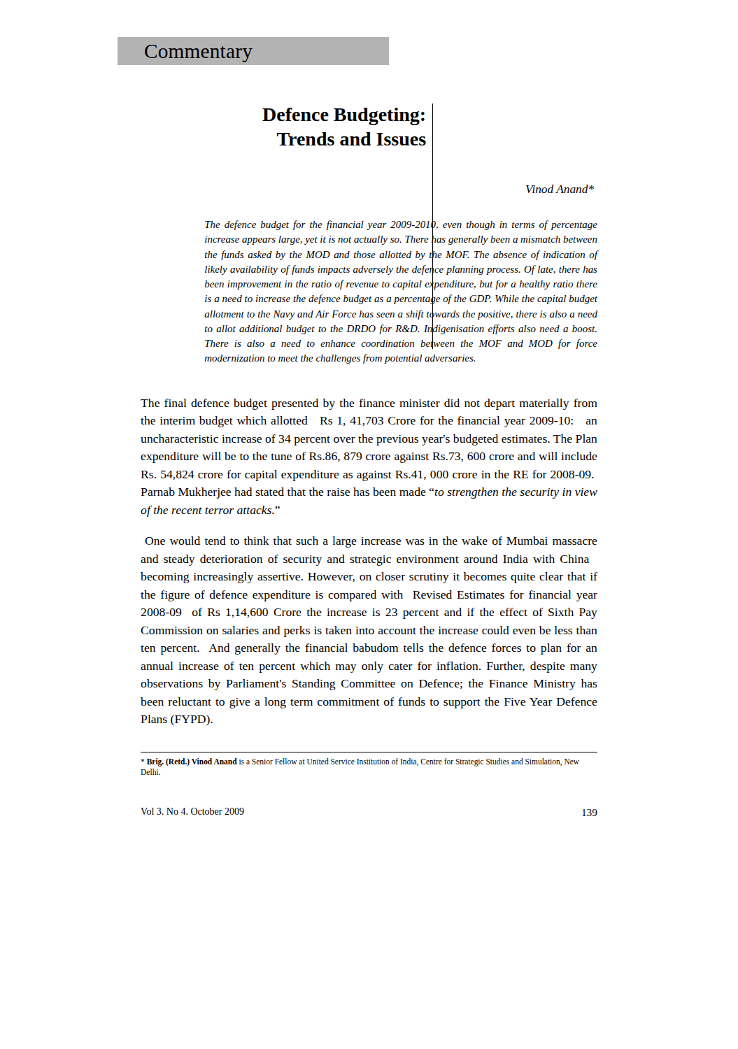Commentary
Defence Budgeting:
Trends and Issues
Vinod Anand*
The defence budget for the financial year 2009-2010, even though in terms of percentage increase appears large, yet it is not actually so. There has generally been a mismatch between the funds asked by the MOD and those allotted by the MOF. The absence of indication of likely availability of funds impacts adversely the defence planning process. Of late, there has been improvement in the ratio of revenue to capital expenditure, but for a healthy ratio there is a need to increase the defence budget as a percentage of the GDP. While the capital budget allotment to the Navy and Air Force has seen a shift towards the positive, there is also a need to allot additional budget to the DRDO for R&D. Indigenisation efforts also need a boost. There is also a need to enhance coordination between the MOF and MOD for force modernization to meet the challenges from potential adversaries.
The final defence budget presented by the finance minister did not depart materially from the interim budget which allotted Rs 1, 41,703 Crore for the financial year 2009-10: an uncharacteristic increase of 34 percent over the previous year's budgeted estimates. The Plan expenditure will be to the tune of Rs.86, 879 crore against Rs.73, 600 crore and will include Rs. 54,824 crore for capital expenditure as against Rs.41, 000 crore in the RE for 2008-09. Parnab Mukherjee had stated that the raise has been made “to strengthen the security in view of the recent terror attacks.”
One would tend to think that such a large increase was in the wake of Mumbai massacre and steady deterioration of security and strategic environment around India with China becoming increasingly assertive. However, on closer scrutiny it becomes quite clear that if the figure of defence expenditure is compared with Revised Estimates for financial year 2008-09 of Rs 1,14,600 Crore the increase is 23 percent and if the effect of Sixth Pay Commission on salaries and perks is taken into account the increase could even be less than ten percent. And generally the financial babudom tells the defence forces to plan for an annual increase of ten percent which may only cater for inflation. Further, despite many observations by Parliament's Standing Committee on Defence; the Finance Ministry has been reluctant to give a long term commitment of funds to support the Five Year Defence Plans (FYPD).
* Brig. (Retd.) Vinod Anand is a Senior Fellow at United Service Institution of India, Centre for Strategic Studies and Simulation, New Delhi.
Vol 3. No 4. October 2009
139